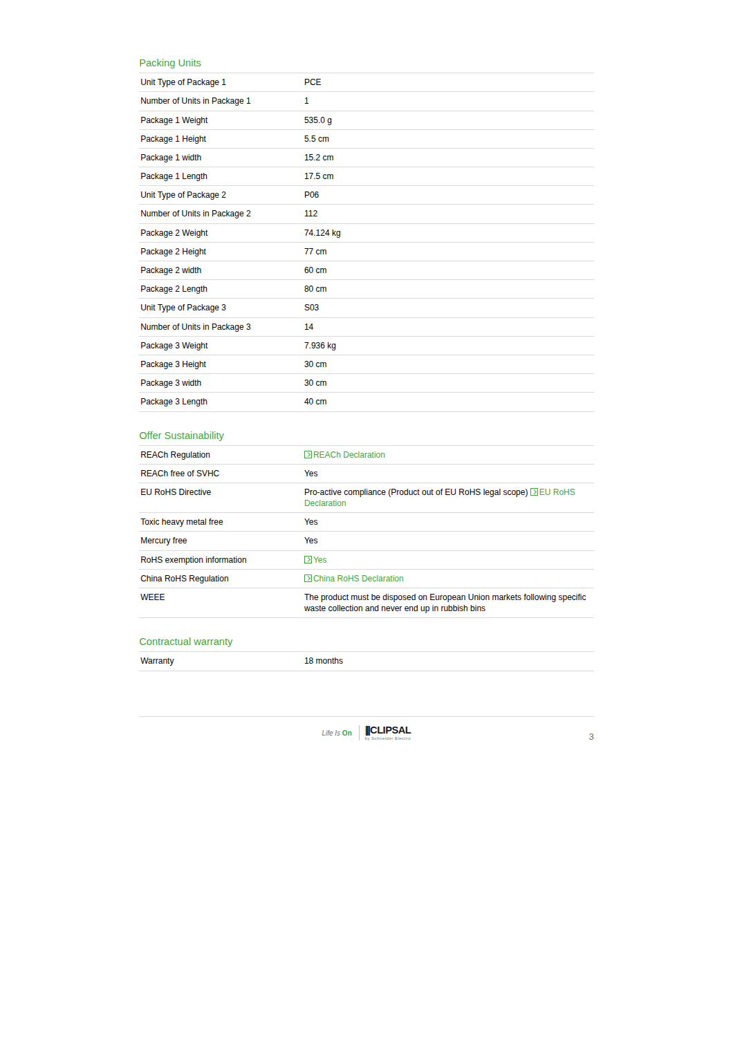Packing Units
| Unit Type of Package 1 | PCE |
| Number of Units in Package 1 | 1 |
| Package 1 Weight | 535.0 g |
| Package 1 Height | 5.5 cm |
| Package 1 width | 15.2 cm |
| Package 1 Length | 17.5 cm |
| Unit Type of Package 2 | P06 |
| Number of Units in Package 2 | 112 |
| Package 2 Weight | 74.124 kg |
| Package 2 Height | 77 cm |
| Package 2 width | 60 cm |
| Package 2 Length | 80 cm |
| Unit Type of Package 3 | S03 |
| Number of Units in Package 3 | 14 |
| Package 3 Weight | 7.936 kg |
| Package 3 Height | 30 cm |
| Package 3 width | 30 cm |
| Package 3 Length | 40 cm |
Offer Sustainability
| REACh Regulation | REACh Declaration |
| REACh free of SVHC | Yes |
| EU RoHS Directive | Pro-active compliance (Product out of EU RoHS legal scope) EU RoHS Declaration |
| Toxic heavy metal free | Yes |
| Mercury free | Yes |
| RoHS exemption information | Yes |
| China RoHS Regulation | China RoHS Declaration |
| WEEE | The product must be disposed on European Union markets following specific waste collection and never end up in rubbish bins |
Contractual warranty
| Warranty | 18 months |
Life Is On
|||CLIPSAL
by Schneider Electric
3